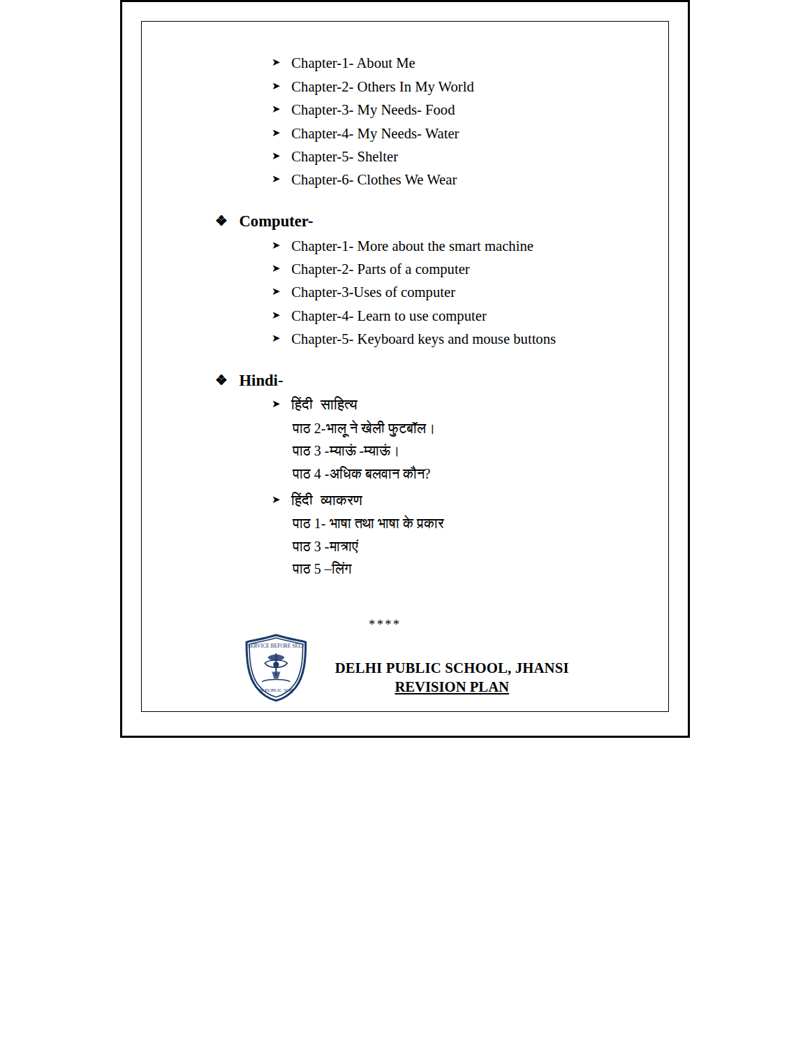Chapter-1- About Me
Chapter-2- Others In My World
Chapter-3- My Needs- Food
Chapter-4- My Needs- Water
Chapter-5- Shelter
Chapter-6- Clothes We Wear
Computer-
Chapter-1- More about the smart machine
Chapter-2- Parts of a computer
Chapter-3-Uses of computer
Chapter-4- Learn to use computer
Chapter-5- Keyboard keys and mouse buttons
Hindi-
हिंदी साहित्य
पाठ 2-भालू ने खेली फुटबॉल।
पाठ 3 -म्याऊं -म्याऊं।
पाठ 4 -अधिक बलवान कौन?
हिंदी व्याकरण
पाठ 1- भाषा तथा भाषा के प्रकार
पाठ 3 -मात्राएं
पाठ 5 –लिंग
****
SERVICE BEFORE SELF DELHI PUBLIC SCHOOL
DELHI PUBLIC SCHOOL, JHANSI
REVISION PLAN